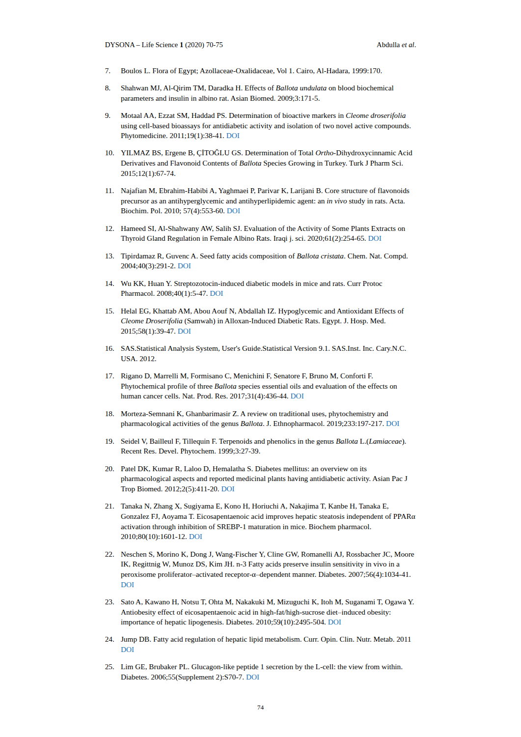DYSONA – Life Science 1 (2020) 70-75
Abdulla et al.
Boulos L. Flora of Egypt; Azollaceae-Oxalidaceae, Vol 1. Cairo, Al-Hadara, 1999:170.
Shahwan MJ, Al-Qirim TM, Daradka H. Effects of Ballota undulata on blood biochemical parameters and insulin in albino rat. Asian Biomed. 2009;3:171-5.
Motaal AA, Ezzat SM, Haddad PS. Determination of bioactive markers in Cleome droserifolia using cell-based bioassays for antidiabetic activity and isolation of two novel active compounds. Phytomedicine. 2011;19(1):38-41. DOI
YILMAZ BS, Ergene B, ÇİTOĞLU GS. Determination of Total Ortho-Dihydroxycinnamic Acid Derivatives and Flavonoid Contents of Ballota Species Growing in Turkey. Turk J Pharm Sci. 2015;12(1):67-74.
Najafian M, Ebrahim-Habibi A, Yaghmaei P, Parivar K, Larijani B. Core structure of flavonoids precursor as an antihyperglycemic and antihyperlipidemic agent: an in vivo study in rats. Acta. Biochim. Pol. 2010; 57(4):553-60. DOI
Hameed SI, Al-Shahwany AW, Salih SJ. Evaluation of the Activity of Some Plants Extracts on Thyroid Gland Regulation in Female Albino Rats. Iraqi j. sci. 2020;61(2):254-65. DOI
Tipirdamaz R, Guvenc A. Seed fatty acids composition of Ballota cristata. Chem. Nat. Compd. 2004;40(3):291-2. DOI
Wu KK, Huan Y. Streptozotocin-induced diabetic models in mice and rats. Curr Protoc Pharmacol. 2008;40(1):5-47. DOI
Helal EG, Khattab AM, Abou Aouf N, Abdallah IZ. Hypoglycemic and Antioxidant Effects of Cleome Droserifolia (Samwah) in Alloxan-Induced Diabetic Rats. Egypt. J. Hosp. Med. 2015;58(1):39-47. DOI
SAS.Statistical Analysis System, User's Guide.Statistical Version 9.1. SAS.Inst. Inc. Cary.N.C. USA. 2012.
Rigano D, Marrelli M, Formisano C, Menichini F, Senatore F, Bruno M, Conforti F. Phytochemical profile of three Ballota species essential oils and evaluation of the effects on human cancer cells. Nat. Prod. Res. 2017;31(4):436-44. DOI
Morteza-Semnani K, Ghanbarimasir Z. A review on traditional uses, phytochemistry and pharmacological activities of the genus Ballota. J. Ethnopharmacol. 2019;233:197-217. DOI
Seidel V, Bailleul F, Tillequin F. Terpenoids and phenolics in the genus Ballota L.(Lamiaceae). Recent Res. Devel. Phytochem. 1999;3:27-39.
Patel DK, Kumar R, Laloo D, Hemalatha S. Diabetes mellitus: an overview on its pharmacological aspects and reported medicinal plants having antidiabetic activity. Asian Pac J Trop Biomed. 2012;2(5):411-20. DOI
Tanaka N, Zhang X, Sugiyama E, Kono H, Horiuchi A, Nakajima T, Kanbe H, Tanaka E, Gonzalez FJ, Aoyama T. Eicosapentaenoic acid improves hepatic steatosis independent of PPARα activation through inhibition of SREBP-1 maturation in mice. Biochem pharmacol. 2010;80(10):1601-12. DOI
Neschen S, Morino K, Dong J, Wang-Fischer Y, Cline GW, Romanelli AJ, Rossbacher JC, Moore IK, Regittnig W, Munoz DS, Kim JH. n-3 Fatty acids preserve insulin sensitivity in vivo in a peroxisome proliferator–activated receptor-α–dependent manner. Diabetes. 2007;56(4):1034-41. DOI
Sato A, Kawano H, Notsu T, Ohta M, Nakakuki M, Mizuguchi K, Itoh M, Suganami T, Ogawa Y. Antiobesity effect of eicosapentaenoic acid in high-fat/high-sucrose diet–induced obesity: importance of hepatic lipogenesis. Diabetes. 2010;59(10):2495-504. DOI
Jump DB. Fatty acid regulation of hepatic lipid metabolism. Curr. Opin. Clin. Nutr. Metab. 2011 DOI
Lim GE, Brubaker PL. Glucagon-like peptide 1 secretion by the L-cell: the view from within. Diabetes. 2006;55(Supplement 2):S70-7. DOI
74